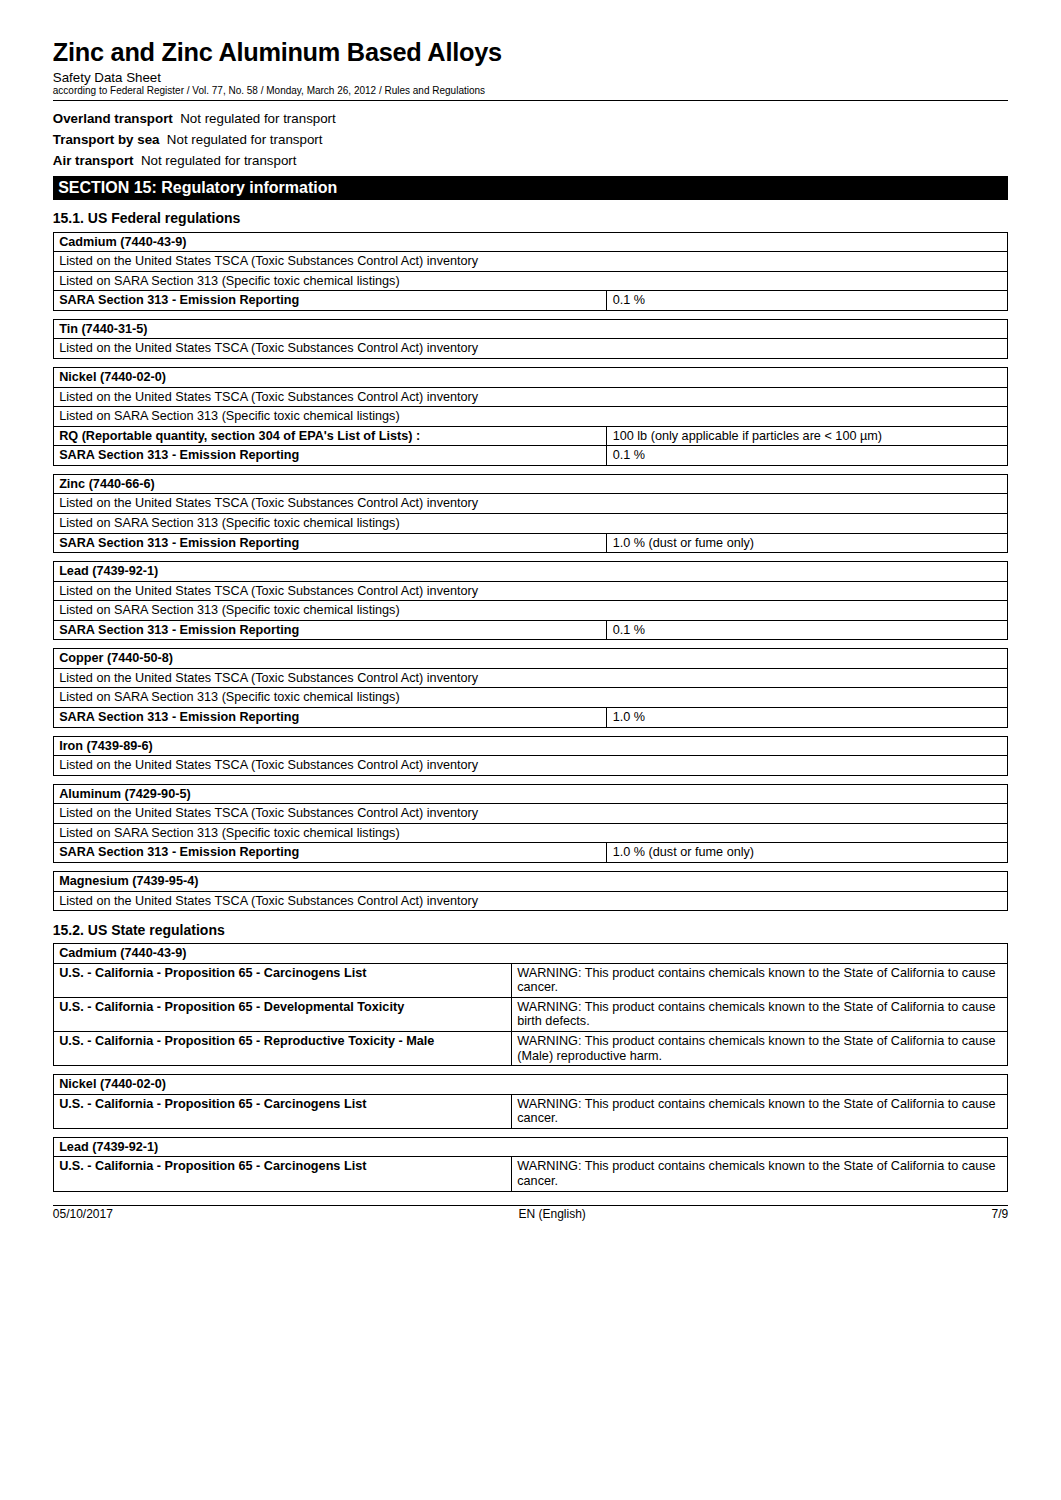Zinc and Zinc Aluminum Based Alloys
Safety Data Sheet
according to Federal Register / Vol. 77, No. 58 / Monday, March 26, 2012 / Rules and Regulations
Overland transport Not regulated for transport
Transport by sea Not regulated for transport
Air transport Not regulated for transport
SECTION 15: Regulatory information
15.1. US Federal regulations
| Cadmium (7440-43-9) |
| Listed on the United States TSCA (Toxic Substances Control Act) inventory |
| Listed on SARA Section 313 (Specific toxic chemical listings) |
| SARA Section 313 - Emission Reporting | 0.1 % |
| Tin (7440-31-5) |
| Listed on the United States TSCA (Toxic Substances Control Act) inventory |
| Nickel (7440-02-0) |
| Listed on the United States TSCA (Toxic Substances Control Act) inventory |
| Listed on SARA Section 313 (Specific toxic chemical listings) |
| RQ (Reportable quantity, section 304 of EPA's List of Lists) : | 100 lb (only applicable if particles are < 100 µm) |
| SARA Section 313 - Emission Reporting | 0.1 % |
| Zinc (7440-66-6) |
| Listed on the United States TSCA (Toxic Substances Control Act) inventory |
| Listed on SARA Section 313 (Specific toxic chemical listings) |
| SARA Section 313 - Emission Reporting | 1.0 % (dust or fume only) |
| Lead (7439-92-1) |
| Listed on the United States TSCA (Toxic Substances Control Act) inventory |
| Listed on SARA Section 313 (Specific toxic chemical listings) |
| SARA Section 313 - Emission Reporting | 0.1 % |
| Copper (7440-50-8) |
| Listed on the United States TSCA (Toxic Substances Control Act) inventory |
| Listed on SARA Section 313 (Specific toxic chemical listings) |
| SARA Section 313 - Emission Reporting | 1.0 % |
| Iron (7439-89-6) |
| Listed on the United States TSCA (Toxic Substances Control Act) inventory |
| Aluminum (7429-90-5) |
| Listed on the United States TSCA (Toxic Substances Control Act) inventory |
| Listed on SARA Section 313 (Specific toxic chemical listings) |
| SARA Section 313 - Emission Reporting | 1.0 % (dust or fume only) |
| Magnesium (7439-95-4) |
| Listed on the United States TSCA (Toxic Substances Control Act) inventory |
15.2. US State regulations
| Cadmium (7440-43-9) |
| U.S. - California - Proposition 65 - Carcinogens List | WARNING: This product contains chemicals known to the State of California to cause cancer. |
| U.S. - California - Proposition 65 - Developmental Toxicity | WARNING: This product contains chemicals known to the State of California to cause birth defects. |
| U.S. - California - Proposition 65 - Reproductive Toxicity - Male | WARNING: This product contains chemicals known to the State of California to cause (Male) reproductive harm. |
| Nickel (7440-02-0) |
| U.S. - California - Proposition 65 - Carcinogens List | WARNING: This product contains chemicals known to the State of California to cause cancer. |
| Lead (7439-92-1) |
| U.S. - California - Proposition 65 - Carcinogens List | WARNING: This product contains chemicals known to the State of California to cause cancer. |
05/10/2017 EN (English) 7/9